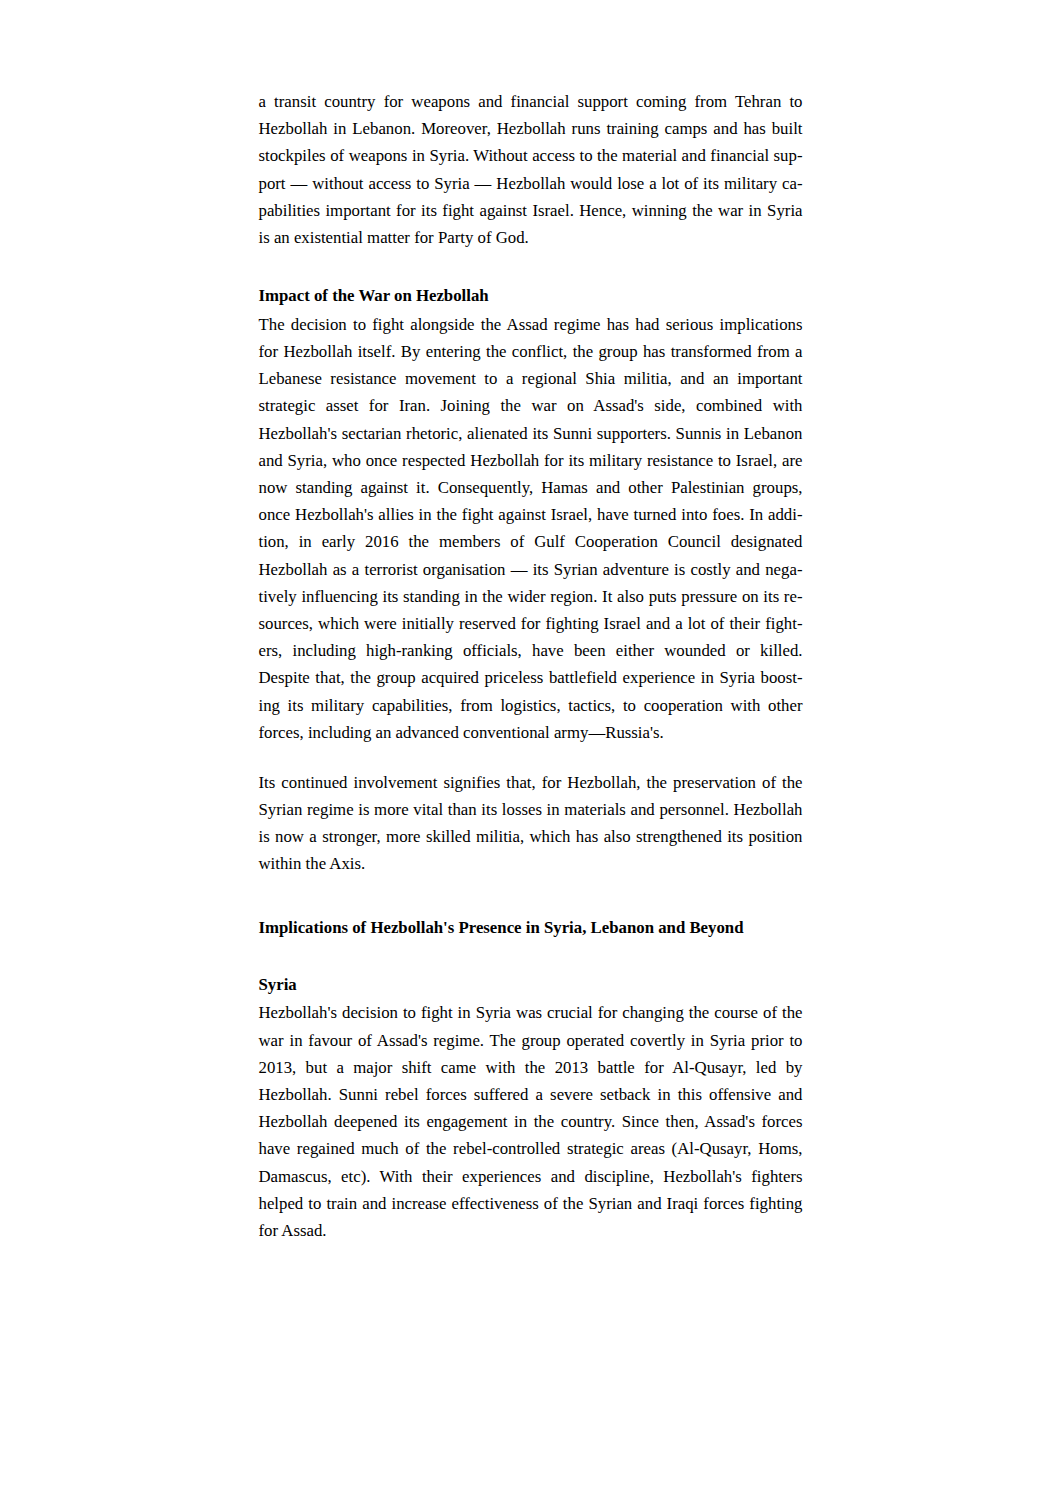a transit country for weapons and financial support coming from Tehran to Hezbollah in Lebanon. Moreover, Hezbollah runs training camps and has built stockpiles of weapons in Syria. Without access to the material and financial support — without access to Syria — Hezbollah would lose a lot of its military capabilities important for its fight against Israel. Hence, winning the war in Syria is an existential matter for Party of God.
Impact of the War on Hezbollah
The decision to fight alongside the Assad regime has had serious implications for Hezbollah itself. By entering the conflict, the group has transformed from a Lebanese resistance movement to a regional Shia militia, and an important strategic asset for Iran. Joining the war on Assad's side, combined with Hezbollah's sectarian rhetoric, alienated its Sunni supporters. Sunnis in Lebanon and Syria, who once respected Hezbollah for its military resistance to Israel, are now standing against it. Consequently, Hamas and other Palestinian groups, once Hezbollah's allies in the fight against Israel, have turned into foes. In addition, in early 2016 the members of Gulf Cooperation Council designated Hezbollah as a terrorist organisation — its Syrian adventure is costly and negatively influencing its standing in the wider region. It also puts pressure on its resources, which were initially reserved for fighting Israel and a lot of their fighters, including high-ranking officials, have been either wounded or killed. Despite that, the group acquired priceless battlefield experience in Syria boosting its military capabilities, from logistics, tactics, to cooperation with other forces, including an advanced conventional army—Russia's.
Its continued involvement signifies that, for Hezbollah, the preservation of the Syrian regime is more vital than its losses in materials and personnel. Hezbollah is now a stronger, more skilled militia, which has also strengthened its position within the Axis.
Implications of Hezbollah's Presence in Syria, Lebanon and Beyond
Syria
Hezbollah's decision to fight in Syria was crucial for changing the course of the war in favour of Assad's regime. The group operated covertly in Syria prior to 2013, but a major shift came with the 2013 battle for Al-Qusayr, led by Hezbollah. Sunni rebel forces suffered a severe setback in this offensive and Hezbollah deepened its engagement in the country. Since then, Assad's forces have regained much of the rebel-controlled strategic areas (Al-Qusayr, Homs, Damascus, etc). With their experiences and discipline, Hezbollah's fighters helped to train and increase effectiveness of the Syrian and Iraqi forces fighting for Assad.